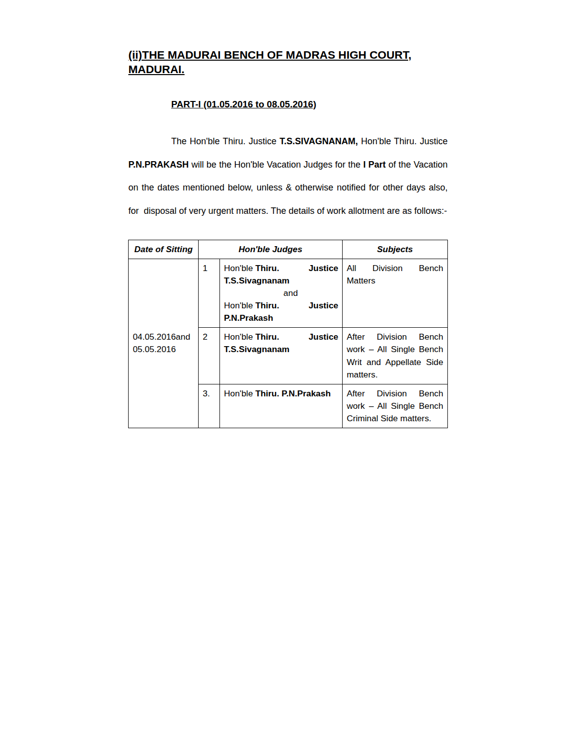(ii)THE MADURAI BENCH OF MADRAS HIGH COURT, MADURAI.
PART-I (01.05.2016 to 08.05.2016)
The Hon'ble Thiru. Justice T.S.SIVAGNANAM, Hon'ble Thiru. Justice P.N.PRAKASH will be the Hon'ble Vacation Judges for the I Part of the Vacation on the dates mentioned below, unless & otherwise notified for other days also, for disposal of very urgent matters. The details of work allotment are as follows:-
| Date of Sitting | Hon'ble Judges | Subjects |
| --- | --- | --- |
| 04.05.2016and 05.05.2016 | 1 | Hon'ble Thiru. Justice T.S.Sivagnanam and Hon'ble Thiru. Justice P.N.Prakash | All Division Bench Matters |
| 2 | Hon'ble Thiru. Justice T.S.Sivagnanam | After Division Bench work – All Single Bench Writ and Appellate Side matters. |
| 3. | Hon'ble Thiru. P.N.Prakash | After Division Bench work – All Single Bench Criminal Side matters. |